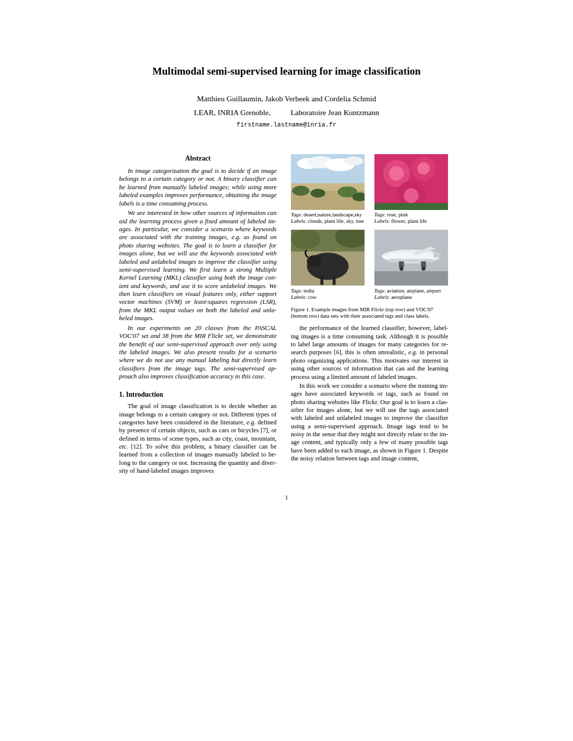Multimodal semi-supervised learning for image classification
Matthieu Guillaumin, Jakob Verbeek and Cordelia Schmid
LEAR, INRIA Grenoble, Laboratoire Jean Kuntzmann
firstname.lastname@inria.fr
Abstract
In image categorization the goal is to decide if an image belongs to a certain category or not. A binary classifier can be learned from manually labeled images; while using more labeled examples improves performance, obtaining the image labels is a time consuming process.
We are interested in how other sources of information can aid the learning process given a fixed amount of labeled images. In particular, we consider a scenario where keywords are associated with the training images, e.g. as found on photo sharing websites. The goal is to learn a classifier for images alone, but we will use the keywords associated with labeled and unlabeled images to improve the classifier using semi-supervised learning. We first learn a strong Multiple Kernel Learning (MKL) classifier using both the image content and keywords, and use it to score unlabeled images. We then learn classifiers on visual features only, either support vector machines (SVM) or least-squares regression (LSR), from the MKL output values on both the labeled and unlabeled images.
In our experiments on 20 classes from the PASCAL VOC'07 set and 38 from the MIR Flickr set, we demonstrate the benefit of our semi-supervised approach over only using the labeled images. We also present results for a scenario where we do not use any manual labeling but directly learn classifiers from the image tags. The semi-supervised approach also improves classification accuracy in this case.
1. Introduction
The goal of image classification is to decide whether an image belongs to a certain category or not. Different types of categories have been considered in the literature, e.g. defined by presence of certain objects, such as cars or bicycles [7], or defined in terms of scene types, such as city, coast, mountain, etc. [12]. To solve this problem, a binary classifier can be learned from a collection of images manually labeled to belong to the category or not. Increasing the quantity and diversity of hand-labeled images improves
Tags: desert,nature,landscape,sky
Labels: clouds, plant life, sky, tree
Tags: rose, pink
Labels: flower, plant life
Tags: india
Labels: cow
Tags: aviation, airplane, airport
Labels: aeroplane
Figure 1. Example images from MIR Flickr (top row) and VOC'07 (bottom row) data sets with their associated tags and class labels.
the performance of the learned classifier, however, labeling images is a time consuming task. Although it is possible to label large amounts of images for many categories for research purposes [6], this is often unrealistic, e.g. in personal photo organizing applications. This motivates our interest in using other sources of information that can aid the learning process using a limited amount of labeled images.
In this work we consider a scenario where the training images have associated keywords or tags, such as found on photo sharing websites like Flickr. Our goal is to learn a classifier for images alone, but we will use the tags associated with labeled and unlabeled images to improve the classifier using a semi-supervised approach. Image tags tend to be noisy in the sense that they might not directly relate to the image content, and typically only a few of many possible tags have been added to each image, as shown in Figure 1. Despite the noisy relation between tags and image content,
1